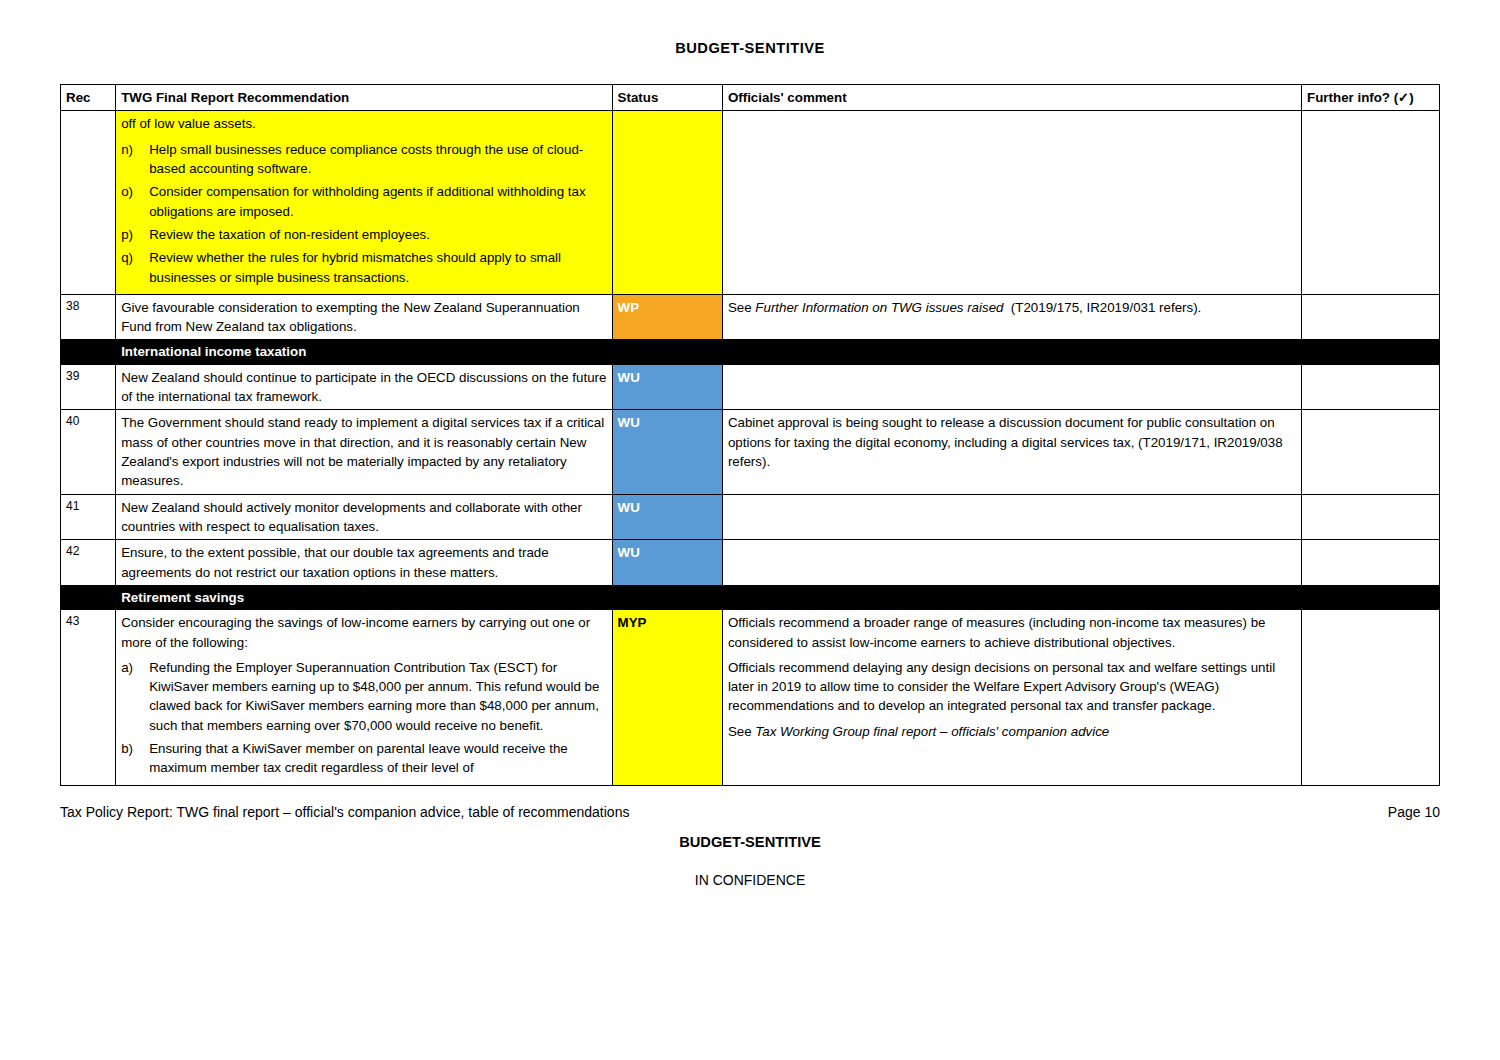BUDGET-SENTITIVE
| Rec | TWG Final Report Recommendation | Status | Officials' comment | Further info? (✓) |
| --- | --- | --- | --- | --- |
| | off of low value assets. n) Help small businesses reduce compliance costs through the use of cloud-based accounting software. o) Consider compensation for withholding agents if additional withholding tax obligations are imposed. p) Review the taxation of non-resident employees. q) Review whether the rules for hybrid mismatches should apply to small businesses or simple business transactions. | | | |
| 38 | Give favourable consideration to exempting the New Zealand Superannuation Fund from New Zealand tax obligations. | WP | See Further Information on TWG issues raised (T2019/175, IR2019/031 refers). | |
| | International income taxation | | | |
| 39 | New Zealand should continue to participate in the OECD discussions on the future of the international tax framework. | WU | | |
| 40 | The Government should stand ready to implement a digital services tax if a critical mass of other countries move in that direction, and it is reasonably certain New Zealand's export industries will not be materially impacted by any retaliatory measures. | WU | Cabinet approval is being sought to release a discussion document for public consultation on options for taxing the digital economy, including a digital services tax, (T2019/171, IR2019/038 refers). | |
| 41 | New Zealand should actively monitor developments and collaborate with other countries with respect to equalisation taxes. | WU | | |
| 42 | Ensure, to the extent possible, that our double tax agreements and trade agreements do not restrict our taxation options in these matters. | WU | | |
| | Retirement savings | | | |
| 43 | Consider encouraging the savings of low-income earners by carrying out one or more of the following: a) Refunding the Employer Superannuation Contribution Tax (ESCT) for KiwiSaver members earning up to $48,000 per annum. This refund would be clawed back for KiwiSaver members earning more than $48,000 per annum, such that members earning over $70,000 would receive no benefit. b) Ensuring that a KiwiSaver member on parental leave would receive the maximum member tax credit regardless of their level of | MYP | Officials recommend a broader range of measures (including non-income tax measures) be considered to assist low-income earners to achieve distributional objectives. Officials recommend delaying any design decisions on personal tax and welfare settings until later in 2019 to allow time to consider the Welfare Expert Advisory Group's (WEAG) recommendations and to develop an integrated personal tax and transfer package. See Tax Working Group final report – officials' companion advice | |
Tax Policy Report: TWG final report – official's companion advice, table of recommendations
Page 10
BUDGET-SENTITIVE
IN CONFIDENCE